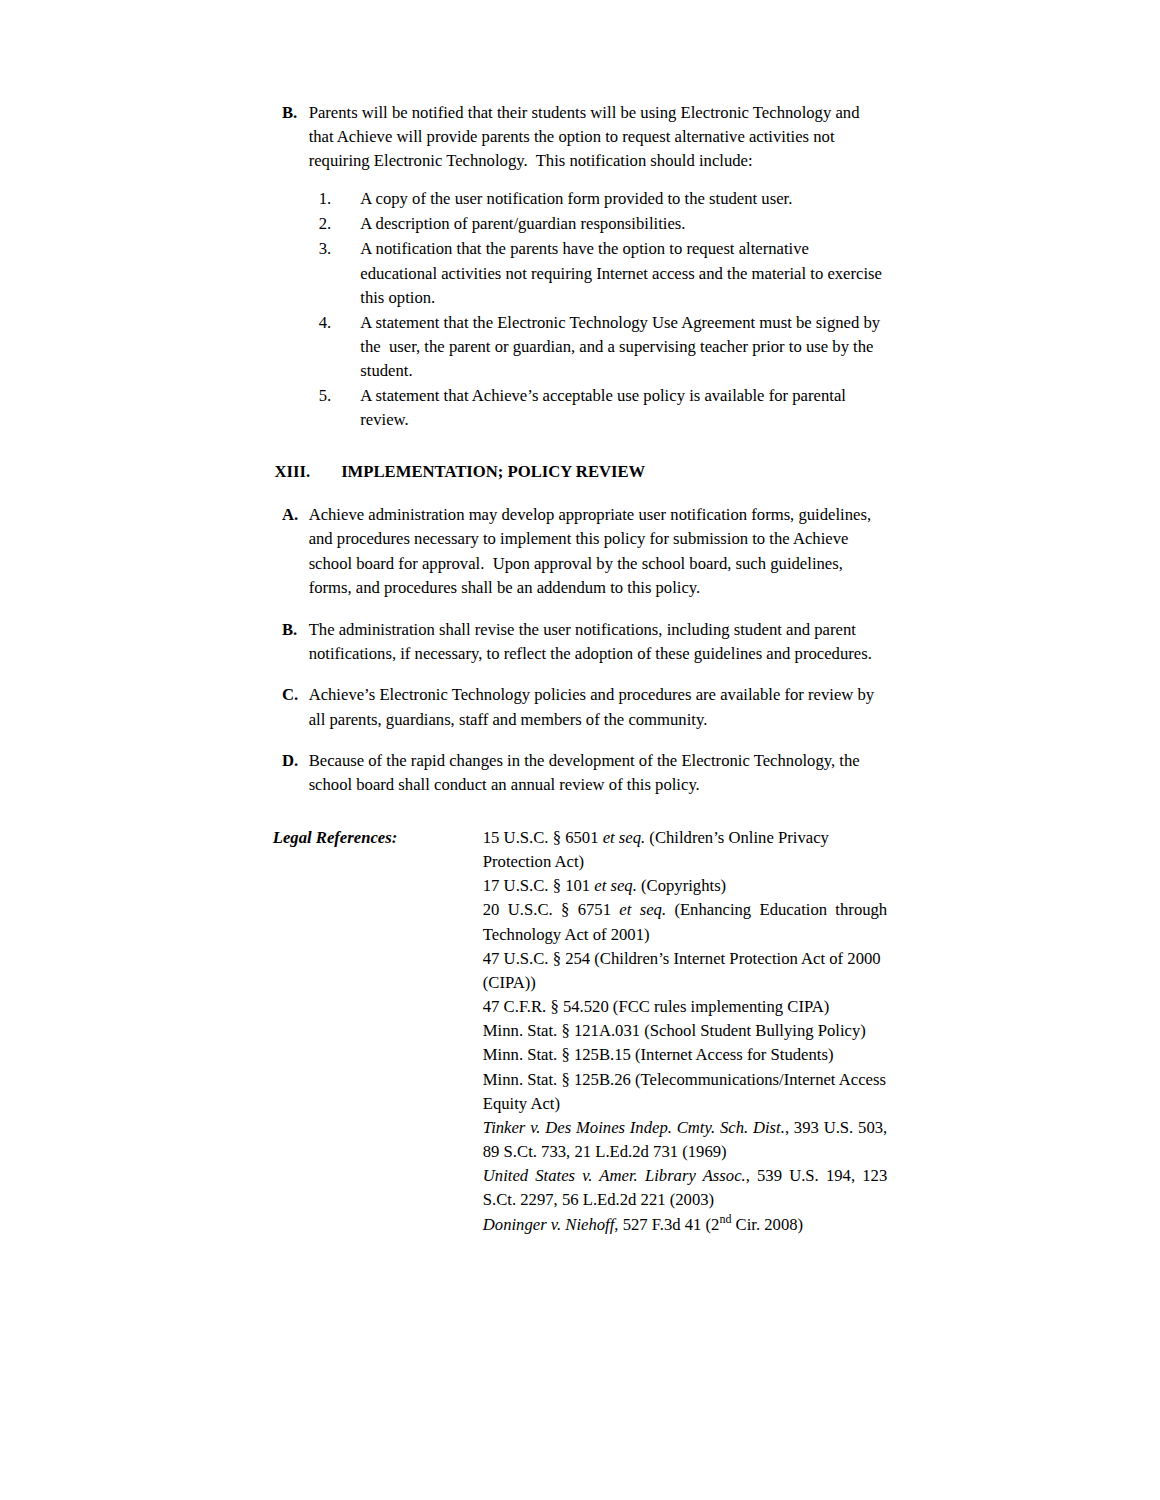B.
Parents will be notified that their students will be using Electronic Technology and that Achieve will provide parents the option to request alternative activities not requiring Electronic Technology. This notification should include:
1. A copy of the user notification form provided to the student user.
2. A description of parent/guardian responsibilities.
3. A notification that the parents have the option to request alternative educational activities not requiring Internet access and the material to exercise this option.
4. A statement that the Electronic Technology Use Agreement must be signed by the user, the parent or guardian, and a supervising teacher prior to use by the student.
5. A statement that Achieve’s acceptable use policy is available for parental review.
XIII. IMPLEMENTATION; POLICY REVIEW
A.
Achieve administration may develop appropriate user notification forms, guidelines, and procedures necessary to implement this policy for submission to the Achieve school board for approval. Upon approval by the school board, such guidelines, forms, and procedures shall be an addendum to this policy.
B.
The administration shall revise the user notifications, including student and parent notifications, if necessary, to reflect the adoption of these guidelines and procedures.
C.
Achieve’s Electronic Technology policies and procedures are available for review by all parents, guardians, staff and members of the community.
D.
Because of the rapid changes in the development of the Electronic Technology, the school board shall conduct an annual review of this policy.
Legal References:
15 U.S.C. § 6501 et seq. (Children’s Online Privacy Protection Act)
17 U.S.C. § 101 et seq. (Copyrights)
20 U.S.C. § 6751 et seq. (Enhancing Education through Technology Act of 2001)
47 U.S.C. § 254 (Children’s Internet Protection Act of 2000 (CIPA))
47 C.F.R. § 54.520 (FCC rules implementing CIPA)
Minn. Stat. § 121A.031 (School Student Bullying Policy)
Minn. Stat. § 125B.15 (Internet Access for Students)
Minn. Stat. § 125B.26 (Telecommunications/Internet Access Equity Act)
Tinker v. Des Moines Indep. Cmty. Sch. Dist., 393 U.S. 503, 89 S.Ct. 733, 21 L.Ed.2d 731 (1969)
United States v. Amer. Library Assoc., 539 U.S. 194, 123 S.Ct. 2297, 56 L.Ed.2d 221 (2003)
Doninger v. Niehoff, 527 F.3d 41 (2nd Cir. 2008)